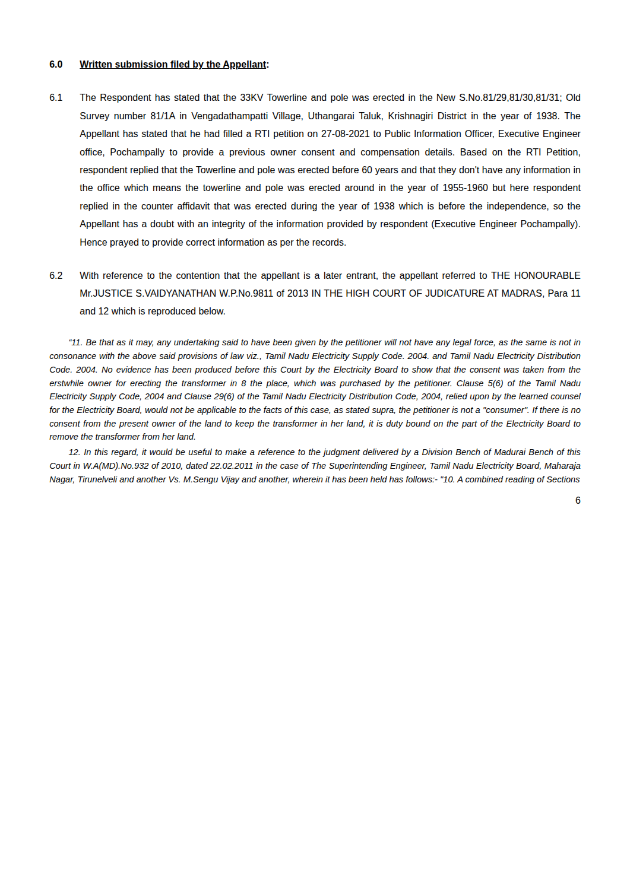6.0 Written submission filed by the Appellant:
6.1
The Respondent has stated that the 33KV Towerline and pole was erected in the New S.No.81/29,81/30,81/31; Old Survey number 81/1A in Vengadathampatti Village, Uthangarai Taluk, Krishnagiri District in the year of 1938. The Appellant has stated that he had filled a RTI petition on 27-08-2021 to Public Information Officer, Executive Engineer office, Pochampally to provide a previous owner consent and compensation details. Based on the RTI Petition, respondent replied that the Towerline and pole was erected before 60 years and that they don't have any information in the office which means the towerline and pole was erected around in the year of 1955-1960 but here respondent replied in the counter affidavit that was erected during the year of 1938 which is before the independence, so the Appellant has a doubt with an integrity of the information provided by respondent (Executive Engineer Pochampally). Hence prayed to provide correct information as per the records.
6.2
With reference to the contention that the appellant is a later entrant, the appellant referred to THE HONOURABLE Mr.JUSTICE S.VAIDYANATHAN W.P.No.9811 of 2013 IN THE HIGH COURT OF JUDICATURE AT MADRAS, Para 11 and 12 which is reproduced below.
“11. Be that as it may, any undertaking said to have been given by the petitioner will not have any legal force, as the same is not in consonance with the above said provisions of law viz., Tamil Nadu Electricity Supply Code. 2004. and Tamil Nadu Electricity Distribution Code. 2004. No evidence has been produced before this Court by the Electricity Board to show that the consent was taken from the erstwhile owner for erecting the transformer in 8 the place, which was purchased by the petitioner. Clause 5(6) of the Tamil Nadu Electricity Supply Code, 2004 and Clause 29(6) of the Tamil Nadu Electricity Distribution Code, 2004, relied upon by the learned counsel for the Electricity Board, would not be applicable to the facts of this case, as stated supra, the petitioner is not a "consumer". If there is no consent from the present owner of the land to keep the transformer in her land, it is duty bound on the part of the Electricity Board to remove the transformer from her land.
12. In this regard, it would be useful to make a reference to the judgment delivered by a Division Bench of Madurai Bench of this Court in W.A(MD).No.932 of 2010, dated 22.02.2011 in the case of The Superintending Engineer, Tamil Nadu Electricity Board, Maharaja Nagar, Tirunelveli and another Vs. M.Sengu Vijay and another, wherein it has been held has follows:- "10. A combined reading of Sections
6